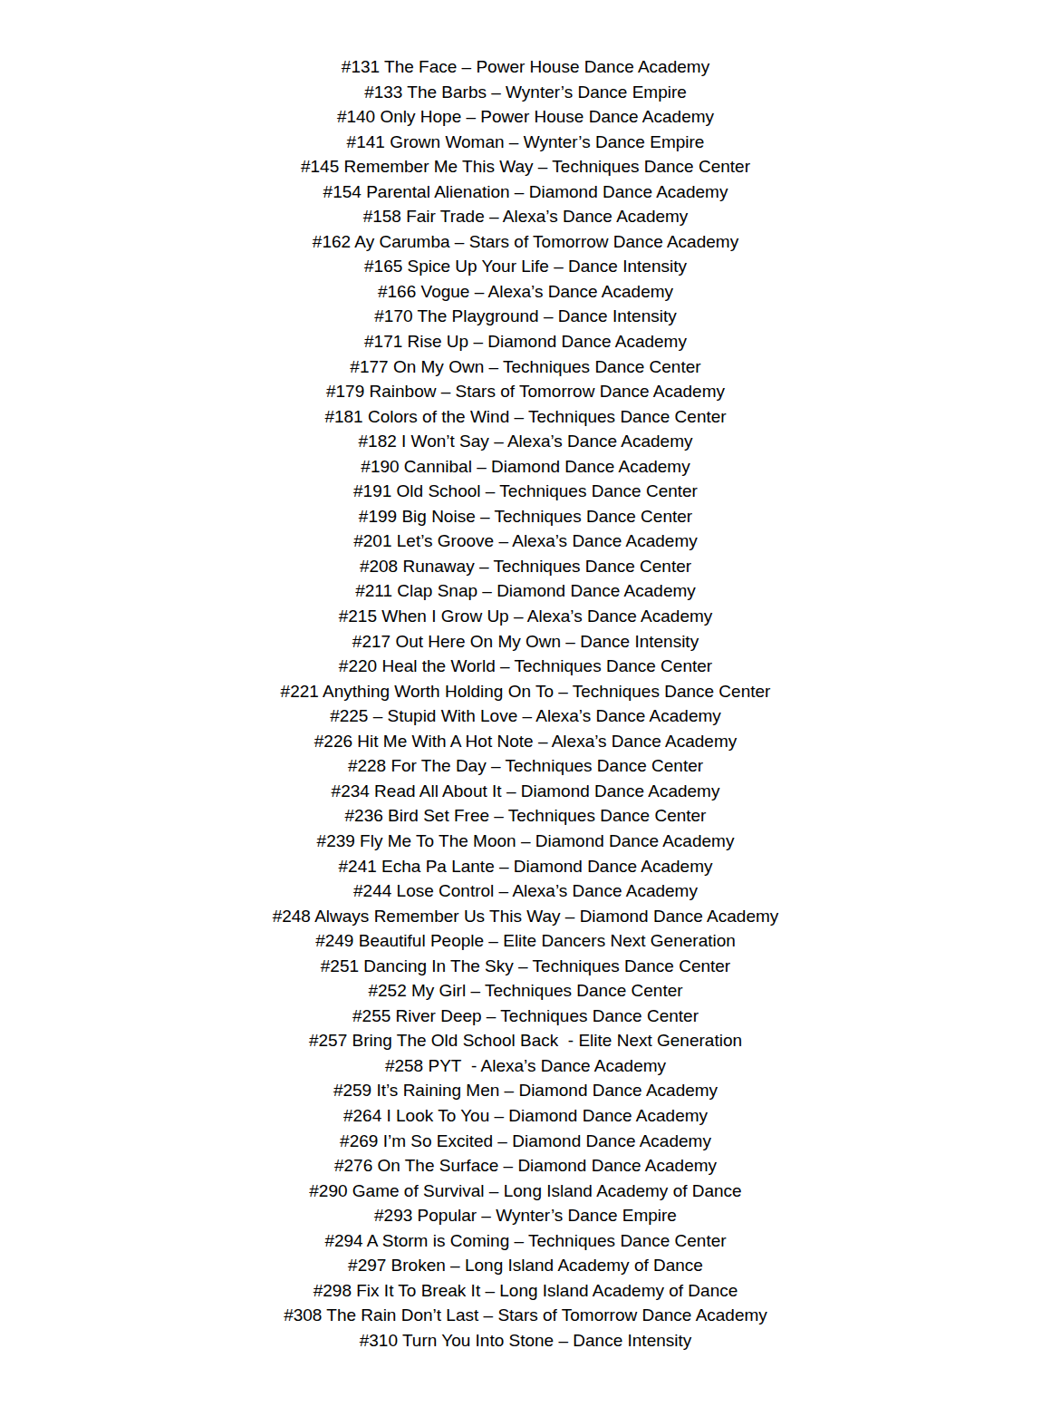#131 The Face – Power House Dance Academy
#133 The Barbs – Wynter’s Dance Empire
#140 Only Hope – Power House Dance Academy
#141 Grown Woman – Wynter’s Dance Empire
#145 Remember Me This Way – Techniques Dance Center
#154 Parental Alienation – Diamond Dance Academy
#158 Fair Trade – Alexa’s Dance Academy
#162 Ay Carumba – Stars of Tomorrow Dance Academy
#165 Spice Up Your Life – Dance Intensity
#166 Vogue – Alexa’s Dance Academy
#170 The Playground – Dance Intensity
#171 Rise Up – Diamond Dance Academy
#177 On My Own – Techniques Dance Center
#179 Rainbow – Stars of Tomorrow Dance Academy
#181 Colors of the Wind – Techniques Dance Center
#182 I Won’t Say – Alexa’s Dance Academy
#190 Cannibal – Diamond Dance Academy
#191 Old School – Techniques Dance Center
#199 Big Noise – Techniques Dance Center
#201 Let’s Groove – Alexa’s Dance Academy
#208 Runaway – Techniques Dance Center
#211 Clap Snap – Diamond Dance Academy
#215 When I Grow Up – Alexa’s Dance Academy
#217 Out Here On My Own – Dance Intensity
#220 Heal the World – Techniques Dance Center
#221 Anything Worth Holding On To – Techniques Dance Center
#225 – Stupid With Love – Alexa’s Dance Academy
#226 Hit Me With A Hot Note – Alexa’s Dance Academy
#228 For The Day – Techniques Dance Center
#234 Read All About It – Diamond Dance Academy
#236 Bird Set Free – Techniques Dance Center
#239 Fly Me To The Moon – Diamond Dance Academy
#241 Echa Pa Lante – Diamond Dance Academy
#244 Lose Control – Alexa’s Dance Academy
#248 Always Remember Us This Way – Diamond Dance Academy
#249 Beautiful People – Elite Dancers Next Generation
#251 Dancing In The Sky – Techniques Dance Center
#252 My Girl – Techniques Dance Center
#255 River Deep – Techniques Dance Center
#257 Bring The Old School Back - Elite Next Generation
#258 PYT - Alexa’s Dance Academy
#259 It’s Raining Men – Diamond Dance Academy
#264 I Look To You – Diamond Dance Academy
#269 I’m So Excited – Diamond Dance Academy
#276 On The Surface – Diamond Dance Academy
#290 Game of Survival – Long Island Academy of Dance
#293 Popular – Wynter’s Dance Empire
#294 A Storm is Coming – Techniques Dance Center
#297 Broken – Long Island Academy of Dance
#298 Fix It To Break It – Long Island Academy of Dance
#308 The Rain Don’t Last – Stars of Tomorrow Dance Academy
#310 Turn You Into Stone – Dance Intensity